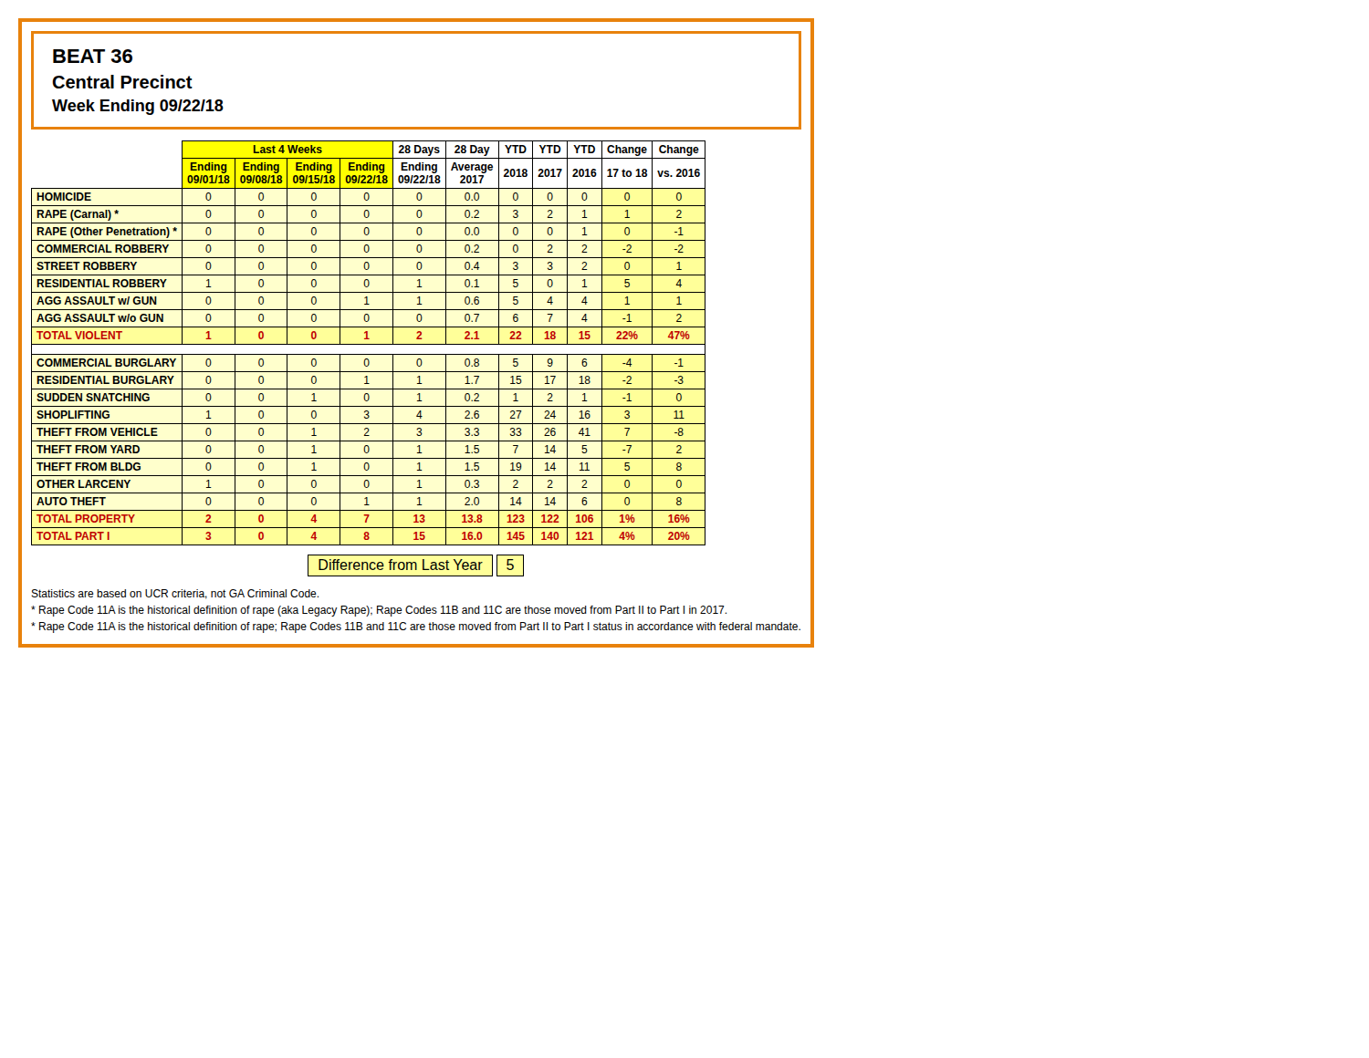BEAT 36
Central Precinct
Week Ending 09/22/18
| | Last 4 Weeks | 28 Days | 28 Day | YTD | YTD | YTD | Change | Change |
| --- | --- | --- | --- | --- | --- | --- | --- | --- |
| Ending 09/01/18 | Ending 09/08/18 | Ending 09/15/18 | Ending 09/22/18 | Ending 09/22/18 | Average 2017 | 2018 | 2017 | 2016 | 17 to 18 | vs. 2016 |
| HOMICIDE | 0 | 0 | 0 | 0 | 0 | 0.0 | 0 | 0 | 0 | 0 | 0 |
| RAPE (Carnal) * | 0 | 0 | 0 | 0 | 0 | 0.2 | 3 | 2 | 1 | 1 | 2 |
| RAPE (Other Penetration) * | 0 | 0 | 0 | 0 | 0 | 0.0 | 0 | 0 | 1 | 0 | -1 |
| COMMERCIAL ROBBERY | 0 | 0 | 0 | 0 | 0 | 0.2 | 0 | 2 | 2 | -2 | -2 |
| STREET ROBBERY | 0 | 0 | 0 | 0 | 0 | 0.4 | 3 | 3 | 2 | 0 | 1 |
| RESIDENTIAL ROBBERY | 1 | 0 | 0 | 0 | 1 | 0.1 | 5 | 0 | 1 | 5 | 4 |
| AGG ASSAULT w/ GUN | 0 | 0 | 0 | 1 | 1 | 0.6 | 5 | 4 | 4 | 1 | 1 |
| AGG ASSAULT w/o GUN | 0 | 0 | 0 | 0 | 0 | 0.7 | 6 | 7 | 4 | -1 | 2 |
| TOTAL VIOLENT | 1 | 0 | 0 | 1 | 2 | 2.1 | 22 | 18 | 15 | 22% | 47% |
| COMMERCIAL BURGLARY | 0 | 0 | 0 | 0 | 0 | 0.8 | 5 | 9 | 6 | -4 | -1 |
| RESIDENTIAL BURGLARY | 0 | 0 | 0 | 1 | 1 | 1.7 | 15 | 17 | 18 | -2 | -3 |
| SUDDEN SNATCHING | 0 | 0 | 1 | 0 | 1 | 0.2 | 1 | 2 | 1 | -1 | 0 |
| SHOPLIFTING | 1 | 0 | 0 | 3 | 4 | 2.6 | 27 | 24 | 16 | 3 | 11 |
| THEFT FROM VEHICLE | 0 | 0 | 1 | 2 | 3 | 3.3 | 33 | 26 | 41 | 7 | -8 |
| THEFT FROM YARD | 0 | 0 | 1 | 0 | 1 | 1.5 | 7 | 14 | 5 | -7 | 2 |
| THEFT FROM BLDG | 0 | 0 | 1 | 0 | 1 | 1.5 | 19 | 14 | 11 | 5 | 8 |
| OTHER LARCENY | 1 | 0 | 0 | 0 | 1 | 0.3 | 2 | 2 | 2 | 0 | 0 |
| AUTO THEFT | 0 | 0 | 0 | 1 | 1 | 2.0 | 14 | 14 | 6 | 0 | 8 |
| TOTAL PROPERTY | 2 | 0 | 4 | 7 | 13 | 13.8 | 123 | 122 | 106 | 1% | 16% |
| TOTAL PART I | 3 | 0 | 4 | 8 | 15 | 16.0 | 145 | 140 | 121 | 4% | 20% |
Difference from Last Year 5
Statistics are based on UCR criteria, not GA Criminal Code.
* Rape Code 11A is the historical definition of rape (aka Legacy Rape); Rape Codes 11B and 11C are those moved from Part II to Part I in 2017.
* Rape Code 11A is the historical definition of rape; Rape Codes 11B and 11C are those moved from Part II to Part I status in accordance with federal mandate.